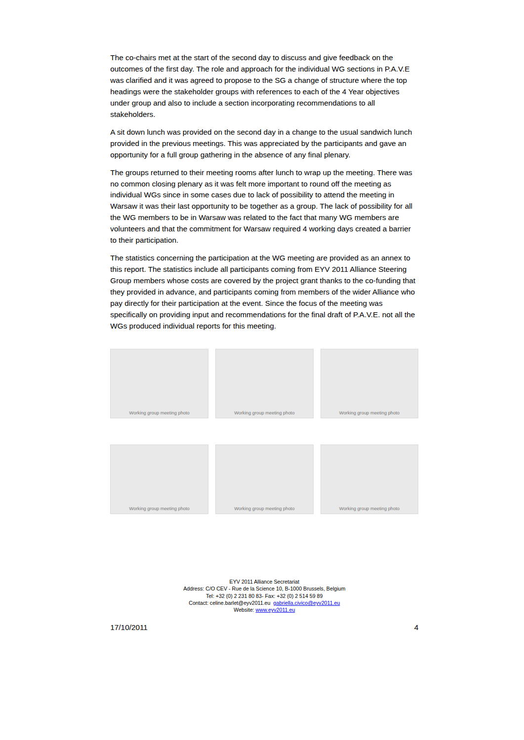The co-chairs met at the start of the second day to discuss and give feedback on the outcomes of the first day. The role and approach for the individual WG sections in P.A.V.E was clarified and it was agreed to propose to the SG a change of structure where the top headings were the stakeholder groups with references to each of the 4 Year objectives under group and also to include a section incorporating recommendations to all stakeholders.
A sit down lunch was provided on the second day in a change to the usual sandwich lunch provided in the previous meetings. This was appreciated by the participants and gave an opportunity for a full group gathering in the absence of any final plenary.
The groups returned to their meeting rooms after lunch to wrap up the meeting. There was no common closing plenary as it was felt more important to round off the meeting as individual WGs since in some cases due to lack of possibility to attend the meeting in Warsaw it was their last opportunity to be together as a group. The lack of possibility for all the WG members to be in Warsaw was related to the fact that many WG members are volunteers and that the commitment for Warsaw required 4 working days created a barrier to their participation.
The statistics concerning the participation at the WG meeting are provided as an annex to this report. The statistics include all participants coming from EYV 2011 Alliance Steering Group members whose costs are covered by the project grant thanks to the co-funding that they provided in advance, and participants coming from members of the wider Alliance who pay directly for their participation at the event. Since the focus of the meeting was specifically on providing input and recommendations for the final draft of P.A.V.E. not all the WGs produced individual reports for this meeting.
Working group meeting photo
Working group meeting photo
Working group meeting photo
Working group meeting photo
Working group meeting photo
Working group meeting photo
EYV 2011 Alliance Secretariat
Address: C/O CEV - Rue de la Science 10, B-1000 Brussels, Belgium
Tel: +32 (0) 2 231 80 83- Fax: +32 (0) 2 514 59 89
Contact: celine.barlet@eyv2011.eu gabriella.civico@eyv2011.eu
Website: www.eyv2011.eu
17/10/2011 4